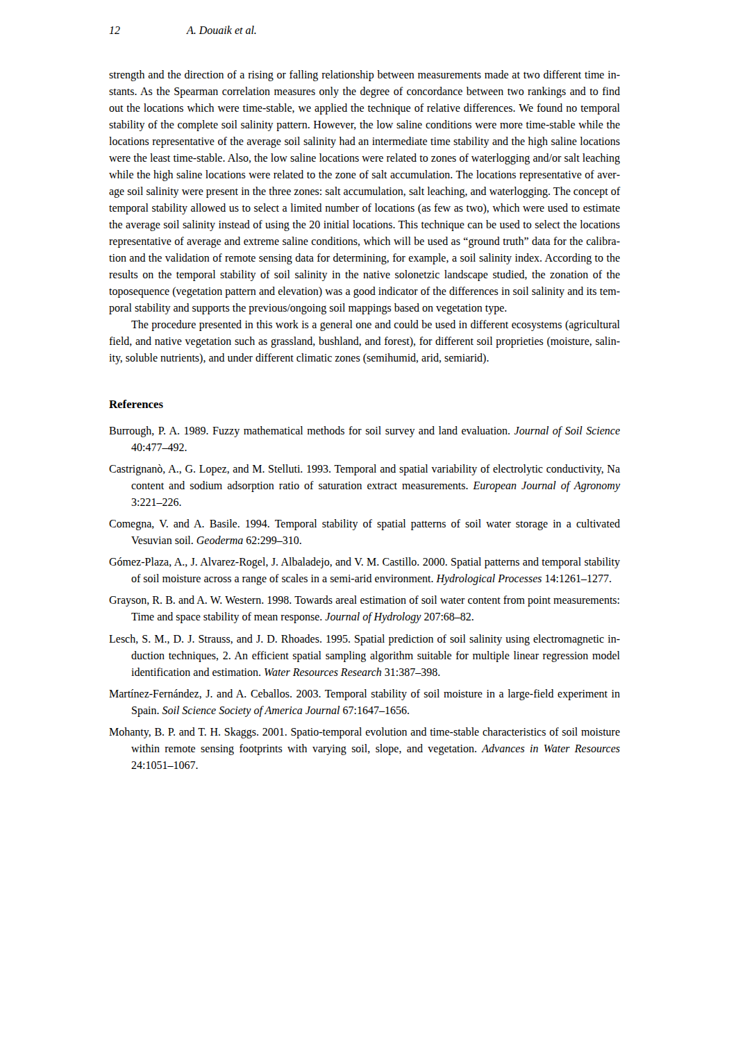12 A. Douaik et al.
strength and the direction of a rising or falling relationship between measurements made at two different time instants. As the Spearman correlation measures only the degree of concordance between two rankings and to find out the locations which were time-stable, we applied the technique of relative differences. We found no temporal stability of the complete soil salinity pattern. However, the low saline conditions were more time-stable while the locations representative of the average soil salinity had an intermediate time stability and the high saline locations were the least time-stable. Also, the low saline locations were related to zones of waterlogging and/or salt leaching while the high saline locations were related to the zone of salt accumulation. The locations representative of average soil salinity were present in the three zones: salt accumulation, salt leaching, and waterlogging. The concept of temporal stability allowed us to select a limited number of locations (as few as two), which were used to estimate the average soil salinity instead of using the 20 initial locations. This technique can be used to select the locations representative of average and extreme saline conditions, which will be used as “ground truth” data for the calibration and the validation of remote sensing data for determining, for example, a soil salinity index. According to the results on the temporal stability of soil salinity in the native solonetzic landscape studied, the zonation of the toposequence (vegetation pattern and elevation) was a good indicator of the differences in soil salinity and its temporal stability and supports the previous/ongoing soil mappings based on vegetation type.
The procedure presented in this work is a general one and could be used in different ecosystems (agricultural field, and native vegetation such as grassland, bushland, and forest), for different soil proprieties (moisture, salinity, soluble nutrients), and under different climatic zones (semihumid, arid, semiarid).
References
Burrough, P. A. 1989. Fuzzy mathematical methods for soil survey and land evaluation. Journal of Soil Science 40:477–492.
Castrignanò, A., G. Lopez, and M. Stelluti. 1993. Temporal and spatial variability of electrolytic conductivity, Na content and sodium adsorption ratio of saturation extract measurements. European Journal of Agronomy 3:221–226.
Comegna, V. and A. Basile. 1994. Temporal stability of spatial patterns of soil water storage in a cultivated Vesuvian soil. Geoderma 62:299–310.
Gómez-Plaza, A., J. Alvarez-Rogel, J. Albaladejo, and V. M. Castillo. 2000. Spatial patterns and temporal stability of soil moisture across a range of scales in a semi-arid environment. Hydrological Processes 14:1261–1277.
Grayson, R. B. and A. W. Western. 1998. Towards areal estimation of soil water content from point measurements: Time and space stability of mean response. Journal of Hydrology 207:68–82.
Lesch, S. M., D. J. Strauss, and J. D. Rhoades. 1995. Spatial prediction of soil salinity using electromagnetic induction techniques, 2. An efficient spatial sampling algorithm suitable for multiple linear regression model identification and estimation. Water Resources Research 31:387–398.
Martínez-Fernández, J. and A. Ceballos. 2003. Temporal stability of soil moisture in a large-field experiment in Spain. Soil Science Society of America Journal 67:1647–1656.
Mohanty, B. P. and T. H. Skaggs. 2001. Spatio-temporal evolution and time-stable characteristics of soil moisture within remote sensing footprints with varying soil, slope, and vegetation. Advances in Water Resources 24:1051–1067.